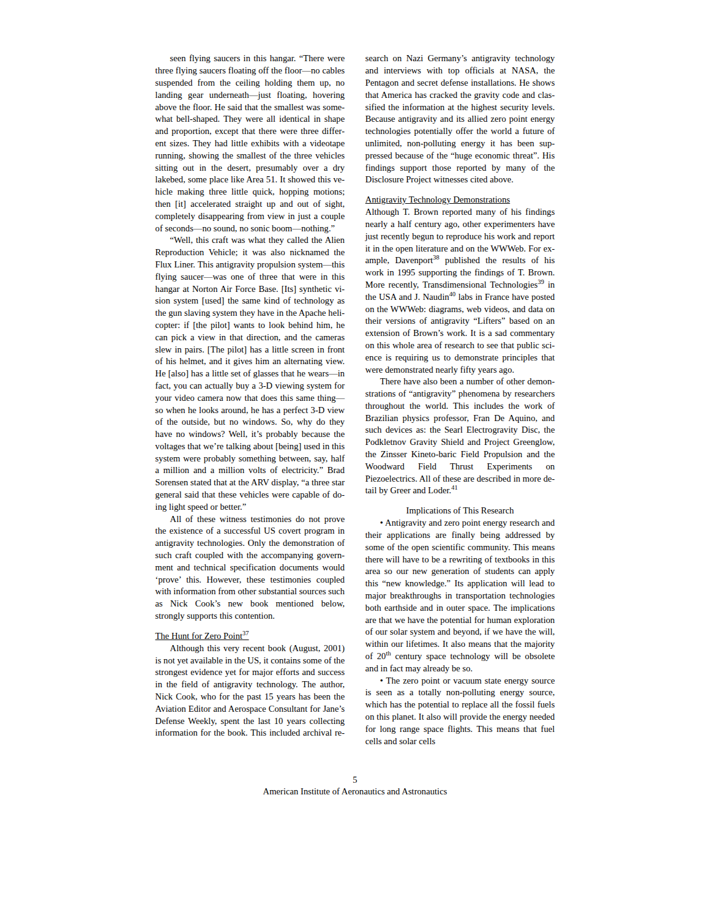seen flying saucers in this hangar. “There were three flying saucers floating off the floor—no cables suspended from the ceiling holding them up, no landing gear underneath—just floating, hovering above the floor. He said that the smallest was somewhat bell-shaped. They were all identical in shape and proportion, except that there were three different sizes. They had little exhibits with a videotape running, showing the smallest of the three vehicles sitting out in the desert, presumably over a dry lakebed, some place like Area 51. It showed this vehicle making three little quick, hopping motions; then [it] accelerated straight up and out of sight, completely disappearing from view in just a couple of seconds—no sound, no sonic boom—nothing.”
“Well, this craft was what they called the Alien Reproduction Vehicle; it was also nicknamed the Flux Liner. This antigravity propulsion system—this flying saucer—was one of three that were in this hangar at Norton Air Force Base. [Its] synthetic vision system [used] the same kind of technology as the gun slaving system they have in the Apache helicopter: if [the pilot] wants to look behind him, he can pick a view in that direction, and the cameras slew in pairs. [The pilot] has a little screen in front of his helmet, and it gives him an alternating view. He [also] has a little set of glasses that he wears—in fact, you can actually buy a 3-D viewing system for your video camera now that does this same thing—so when he looks around, he has a perfect 3-D view of the outside, but no windows. So, why do they have no windows? Well, it’s probably because the voltages that we’re talking about [being] used in this system were probably something between, say, half a million and a million volts of electricity.” Brad Sorensen stated that at the ARV display, “a three star general said that these vehicles were capable of doing light speed or better.”
All of these witness testimonies do not prove the existence of a successful US covert program in antigravity technologies. Only the demonstration of such craft coupled with the accompanying government and technical specification documents would ‘prove’ this. However, these testimonies coupled with information from other substantial sources such as Nick Cook’s new book mentioned below, strongly supports this contention.
The Hunt for Zero Point37
Although this very recent book (August, 2001) is not yet available in the US, it contains some of the strongest evidence yet for major efforts and success in the field of antigravity technology. The author, Nick Cook, who for the past 15 years has been the Aviation Editor and Aerospace Consultant for Jane’s Defense Weekly, spent the last 10 years collecting information for the book. This included archival research on Nazi Germany’s antigravity technology and interviews with top officials at NASA, the Pentagon and secret defense installations. He shows that America has cracked the gravity code and classified the information at the highest security levels. Because antigravity and its allied zero point energy technologies potentially offer the world a future of unlimited, non-polluting energy it has been suppressed because of the “huge economic threat”. His findings support those reported by many of the Disclosure Project witnesses cited above.
Antigravity Technology Demonstrations
Although T. Brown reported many of his findings nearly a half century ago, other experimenters have just recently begun to reproduce his work and report it in the open literature and on the WWWeb. For example, Davenport38 published the results of his work in 1995 supporting the findings of T. Brown. More recently, Transdimensional Technologies39 in the USA and J. Naudin40 labs in France have posted on the WWWeb: diagrams, web videos, and data on their versions of antigravity “Lifters” based on an extension of Brown’s work. It is a sad commentary on this whole area of research to see that public science is requiring us to demonstrate principles that were demonstrated nearly fifty years ago.
There have also been a number of other demonstrations of “antigravity” phenomena by researchers throughout the world. This includes the work of Brazilian physics professor, Fran De Aquino, and such devices as: the Searl Electrogravity Disc, the Podkletnov Gravity Shield and Project Greenglow, the Zinsser Kineto-baric Field Propulsion and the Woodward Field Thrust Experiments on Piezoelectrics. All of these are described in more detail by Greer and Loder.41
Implications of This Research
• Antigravity and zero point energy research and their applications are finally being addressed by some of the open scientific community. This means there will have to be a rewriting of textbooks in this area so our new generation of students can apply this “new knowledge.” Its application will lead to major breakthroughs in transportation technologies both earthside and in outer space. The implications are that we have the potential for human exploration of our solar system and beyond, if we have the will, within our lifetimes. It also means that the majority of 20th century space technology will be obsolete and in fact may already be so.
• The zero point or vacuum state energy source is seen as a totally non-polluting energy source, which has the potential to replace all the fossil fuels on this planet. It also will provide the energy needed for long range space flights. This means that fuel cells and solar cells
5 American Institute of Aeronautics and Astronautics